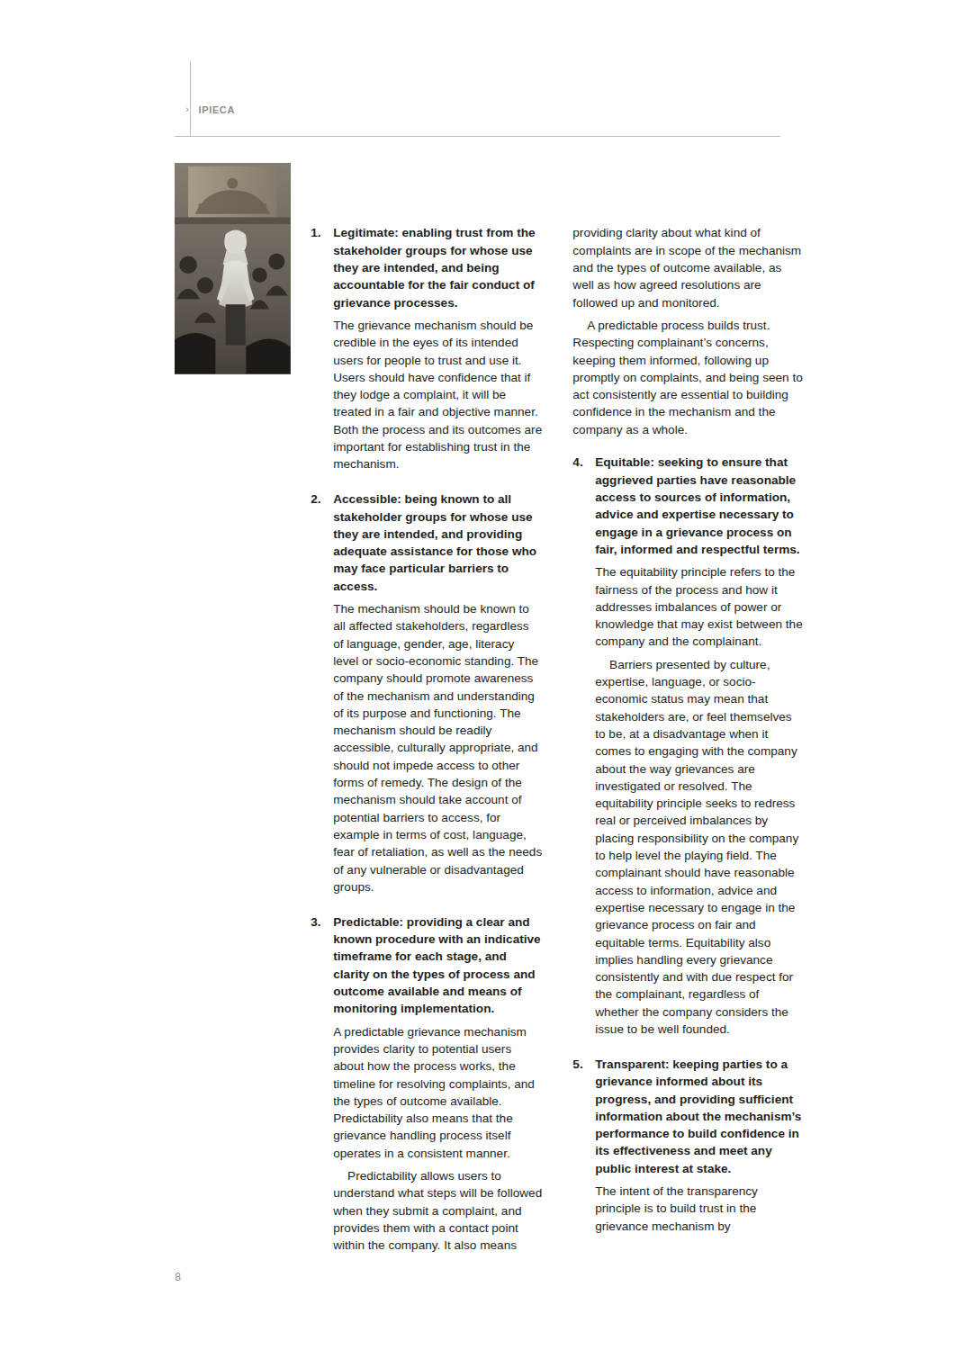›
IPIECA
Legitimate: enabling trust from the stakeholder groups for whose use they are intended, and being accountable for the fair conduct of grievance processes.
The grievance mechanism should be credible in the eyes of its intended users for people to trust and use it. Users should have confidence that if they lodge a complaint, it will be treated in a fair and objective manner. Both the process and its outcomes are important for establishing trust in the mechanism.
Accessible: being known to all stakeholder groups for whose use they are intended, and providing adequate assistance for those who may face particular barriers to access.
The mechanism should be known to all affected stakeholders, regardless of language, gender, age, literacy level or socio-economic standing. The company should promote awareness of the mechanism and understanding of its purpose and functioning. The mechanism should be readily accessible, culturally appropriate, and should not impede access to other forms of remedy. The design of the mechanism should take account of potential barriers to access, for example in terms of cost, language, fear of retaliation, as well as the needs of any vulnerable or disadvantaged groups.
Predictable: providing a clear and known procedure with an indicative timeframe for each stage, and clarity on the types of process and outcome available and means of monitoring implementation.
A predictable grievance mechanism provides clarity to potential users about how the process works, the timeline for resolving complaints, and the types of outcome available. Predictability also means that the grievance handling process itself operates in a consistent manner.
Predictability allows users to understand what steps will be followed when they submit a complaint, and provides them with a contact point within the company. It also means
providing clarity about what kind of complaints are in scope of the mechanism and the types of outcome available, as well as how agreed resolutions are followed up and monitored.
A predictable process builds trust. Respecting complainant’s concerns, keeping them informed, following up promptly on complaints, and being seen to act consistently are essential to building confidence in the mechanism and the company as a whole.
Equitable: seeking to ensure that aggrieved parties have reasonable access to sources of information, advice and expertise necessary to engage in a grievance process on fair, informed and respectful terms.
The equitability principle refers to the fairness of the process and how it addresses imbalances of power or knowledge that may exist between the company and the complainant.
Barriers presented by culture, expertise, language, or socio-economic status may mean that stakeholders are, or feel themselves to be, at a disadvantage when it comes to engaging with the company about the way grievances are investigated or resolved. The equitability principle seeks to redress real or perceived imbalances by placing responsibility on the company to help level the playing field. The complainant should have reasonable access to information, advice and expertise necessary to engage in the grievance process on fair and equitable terms. Equitability also implies handling every grievance consistently and with due respect for the complainant, regardless of whether the company considers the issue to be well founded.
Transparent: keeping parties to a grievance informed about its progress, and providing sufficient information about the mechanism’s performance to build confidence in its effectiveness and meet any public interest at stake.
The intent of the transparency principle is to build trust in the grievance mechanism by
8